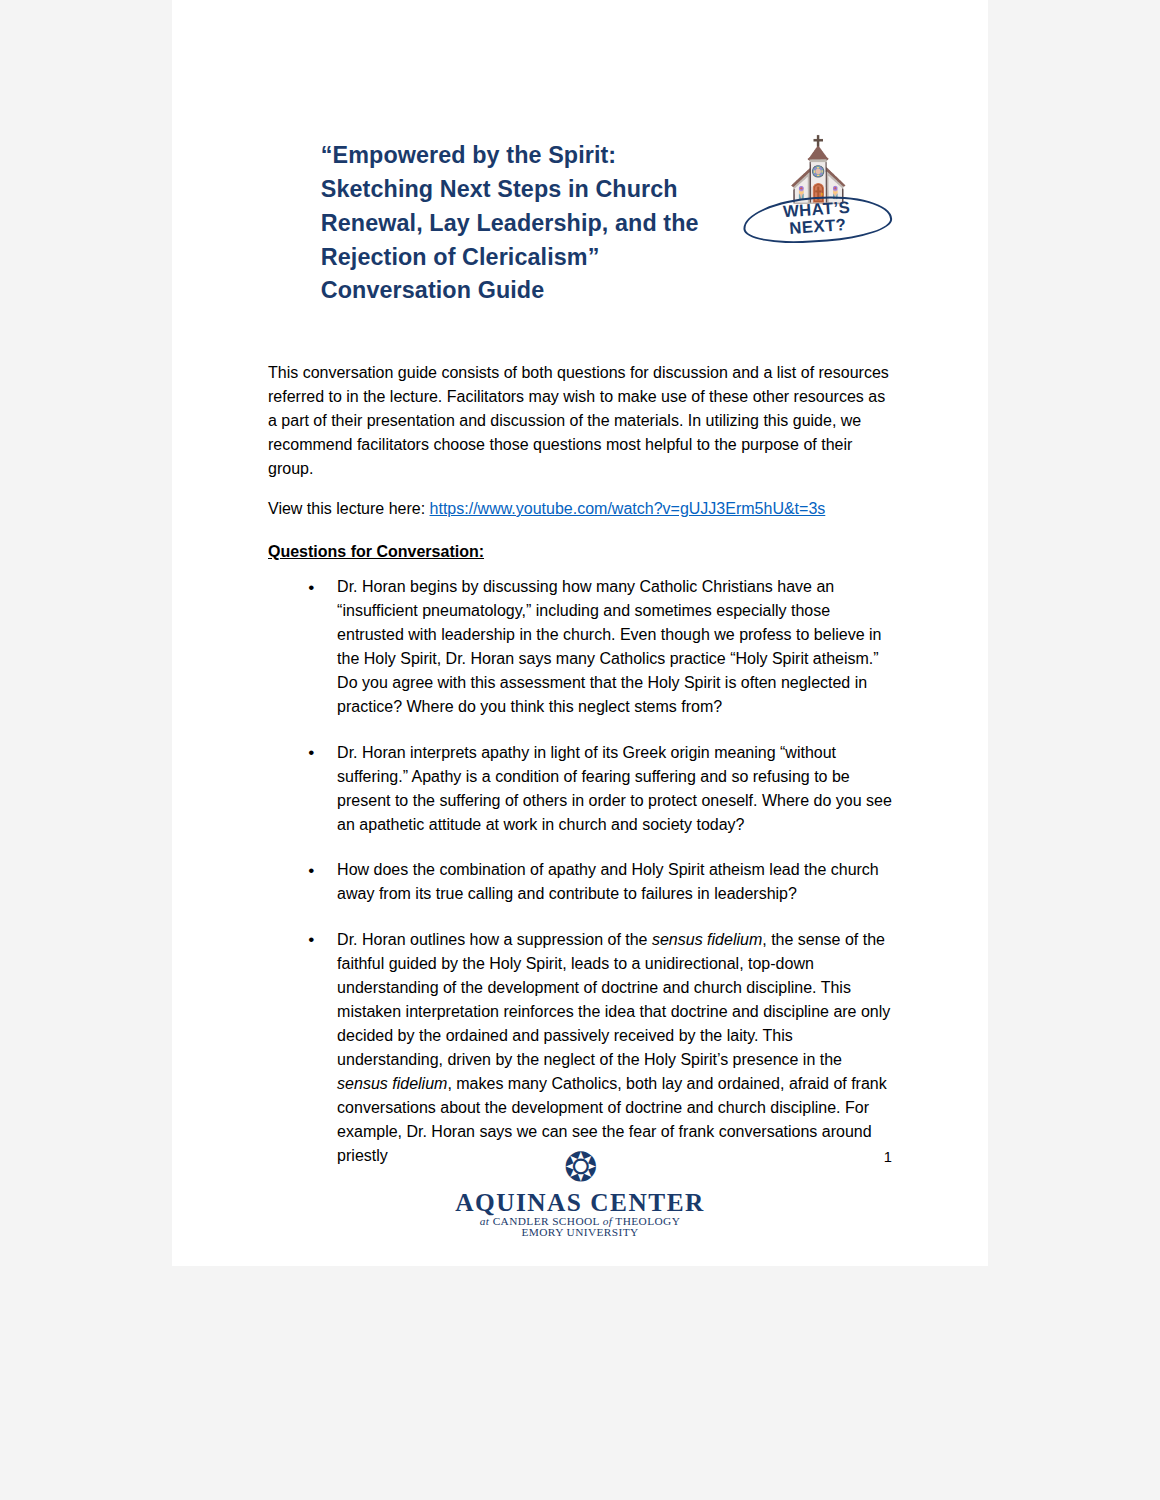“Empowered by the Spirit: Sketching Next Steps in Church Renewal, Lay Leadership, and the Rejection of Clericalism” Conversation Guide
⛪ WHAT’S NEXT?
This conversation guide consists of both questions for discussion and a list of resources referred to in the lecture. Facilitators may wish to make use of these other resources as a part of their presentation and discussion of the materials. In utilizing this guide, we recommend facilitators choose those questions most helpful to the purpose of their group.
View this lecture here: https://www.youtube.com/watch?v=gUJJ3Erm5hU&t=3s
Questions for Conversation:
Dr. Horan begins by discussing how many Catholic Christians have an “insufficient pneumatology,” including and sometimes especially those entrusted with leadership in the church. Even though we profess to believe in the Holy Spirit, Dr. Horan says many Catholics practice “Holy Spirit atheism.” Do you agree with this assessment that the Holy Spirit is often neglected in practice? Where do you think this neglect stems from?
Dr. Horan interprets apathy in light of its Greek origin meaning “without suffering.” Apathy is a condition of fearing suffering and so refusing to be present to the suffering of others in order to protect oneself. Where do you see an apathetic attitude at work in church and society today?
How does the combination of apathy and Holy Spirit atheism lead the church away from its true calling and contribute to failures in leadership?
Dr. Horan outlines how a suppression of the sensus fidelium, the sense of the faithful guided by the Holy Spirit, leads to a unidirectional, top-down understanding of the development of doctrine and church discipline. This mistaken interpretation reinforces the idea that doctrine and discipline are only decided by the ordained and passively received by the laity. This understanding, driven by the neglect of the Holy Spirit’s presence in the sensus fidelium, makes many Catholics, both lay and ordained, afraid of frank conversations about the development of doctrine and church discipline. For example, Dr. Horan says we can see the fear of frank conversations around priestly
1
❂ AQUINAS CENTER at CANDLER SCHOOL of THEOLOGY EMORY UNIVERSITY